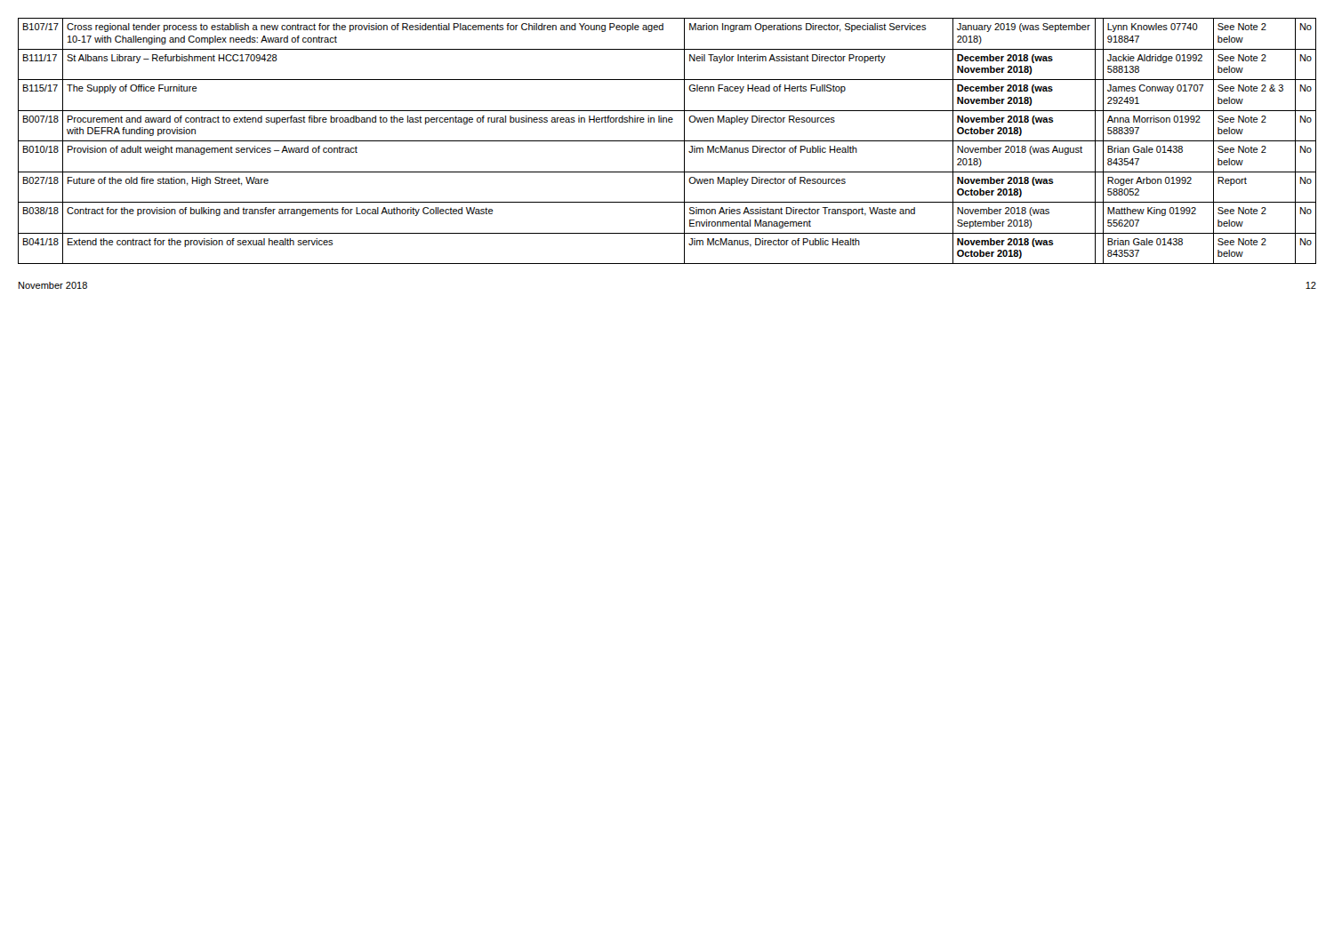| B107/17 | Cross regional tender process to establish a new contract for the provision of Residential Placements for Children and Young People aged 10-17 with Challenging and Complex needs: Award of contract | Marion Ingram Operations Director, Specialist Services | January 2019 (was September 2018) | | Lynn Knowles 07740 918847 | See Note 2 below | No |
| B111/17 | St Albans Library – Refurbishment HCC1709428 | Neil Taylor Interim Assistant Director Property | December 2018 (was November 2018) | | Jackie Aldridge 01992 588138 | See Note 2 below | No |
| B115/17 | The Supply of Office Furniture | Glenn Facey Head of Herts FullStop | December 2018 (was November 2018) | | James Conway 01707 292491 | See Note 2 & 3 below | No |
| B007/18 | Procurement and award of contract to extend superfast fibre broadband to the last percentage of rural business areas in Hertfordshire in line with DEFRA funding provision | Owen Mapley Director Resources | November 2018 (was October 2018) | | Anna Morrison 01992 588397 | See Note 2 below | No |
| B010/18 | Provision of adult weight management services – Award of contract | Jim McManus Director of Public Health | November 2018 (was August 2018) | | Brian Gale 01438 843547 | See Note 2 below | No |
| B027/18 | Future of the old fire station, High Street, Ware | Owen Mapley Director of Resources | November 2018 (was October 2018) | | Roger Arbon 01992 588052 | Report | No |
| B038/18 | Contract for the provision of bulking and transfer arrangements for Local Authority Collected Waste | Simon Aries Assistant Director Transport, Waste and Environmental Management | November 2018 (was September 2018) | | Matthew King 01992 556207 | See Note 2 below | No |
| B041/18 | Extend the contract for the provision of sexual health services | Jim McManus, Director of Public Health | November 2018 (was October 2018) | | Brian Gale 01438 843537 | See Note 2 below | No |
November 2018 12